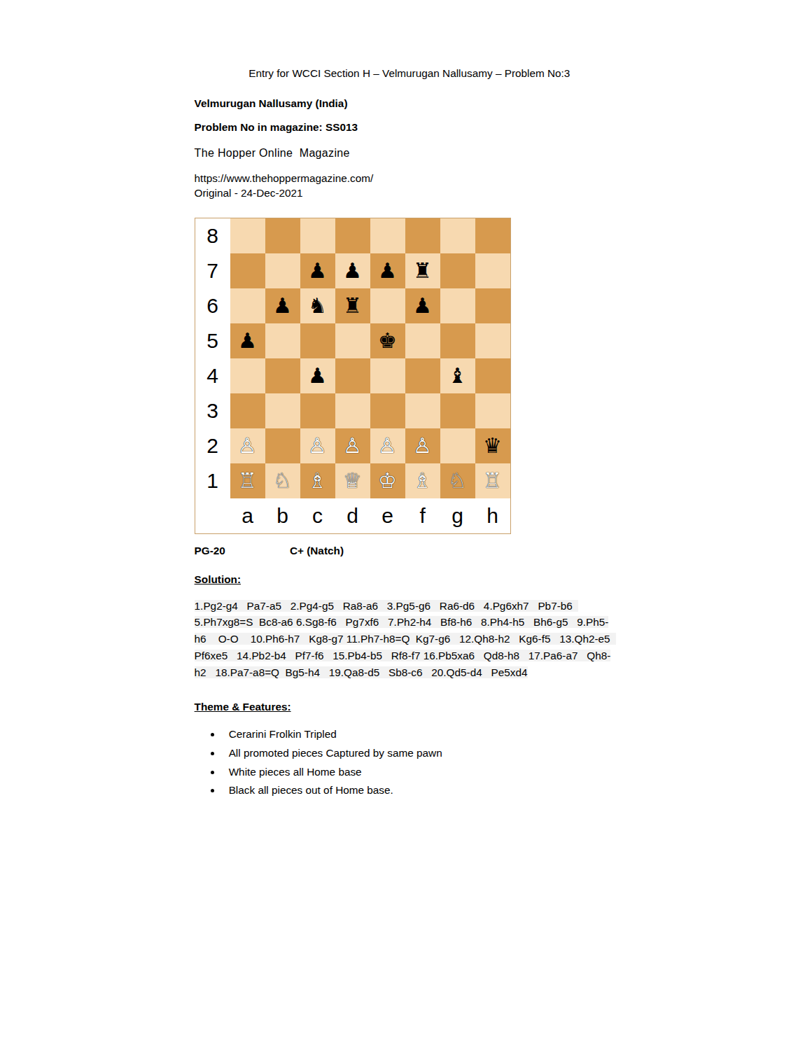Entry for WCCI Section H – Velmurugan Nallusamy – Problem No:3
Velmurugan Nallusamy (India)
Problem No in magazine: SS013
The Hopper Online Magazine
https://www.thehoppermagazine.com/
Original - 24-Dec-2021
| 8 | | | | | | | | |
| 7 | | | ♟ | ♟ | ♟ | ♜ | | |
| 6 | | ♟ | ♞ | ♜ | | ♟ | | |
| 5 | ♟ | | | | ♚ | | | |
| 4 | | | ♟ | | | | ♝ | |
| 3 | | | | | | | | |
| 2 | ♙ | | ♙ | ♙ | ♙ | ♙ | | ♛ |
| 1 | ♖ | ♘ | ♗ | ♕ | ♔ | ♗ | ♘ | ♖ |
| | a | b | c | d | e | f | g | h |
PG-20 C+ (Natch)
Solution:
1.Pg2-g4 Pa7-a5 2.Pg4-g5 Ra8-a6 3.Pg5-g6 Ra6-d6 4.Pg6xh7 Pb7-b6 5.Ph7xg8=S Bc8-a6 6.Sg8-f6 Pg7xf6 7.Ph2-h4 Bf8-h6 8.Ph4-h5 Bh6-g5 9.Ph5-h6 O-O 10.Ph6-h7 Kg8-g7 11.Ph7-h8=Q Kg7-g6 12.Qh8-h2 Kg6-f5 13.Qh2-e5 Pf6xe5 14.Pb2-b4 Pf7-f6 15.Pb4-b5 Rf8-f7 16.Pb5xa6 Qd8-h8 17.Pa6-a7 Qh8-h2 18.Pa7-a8=Q Bg5-h4 19.Qa8-d5 Sb8-c6 20.Qd5-d4 Pe5xd4
Theme & Features:
Cerarini Frolkin Tripled
All promoted pieces Captured by same pawn
White pieces all Home base
Black all pieces out of Home base.